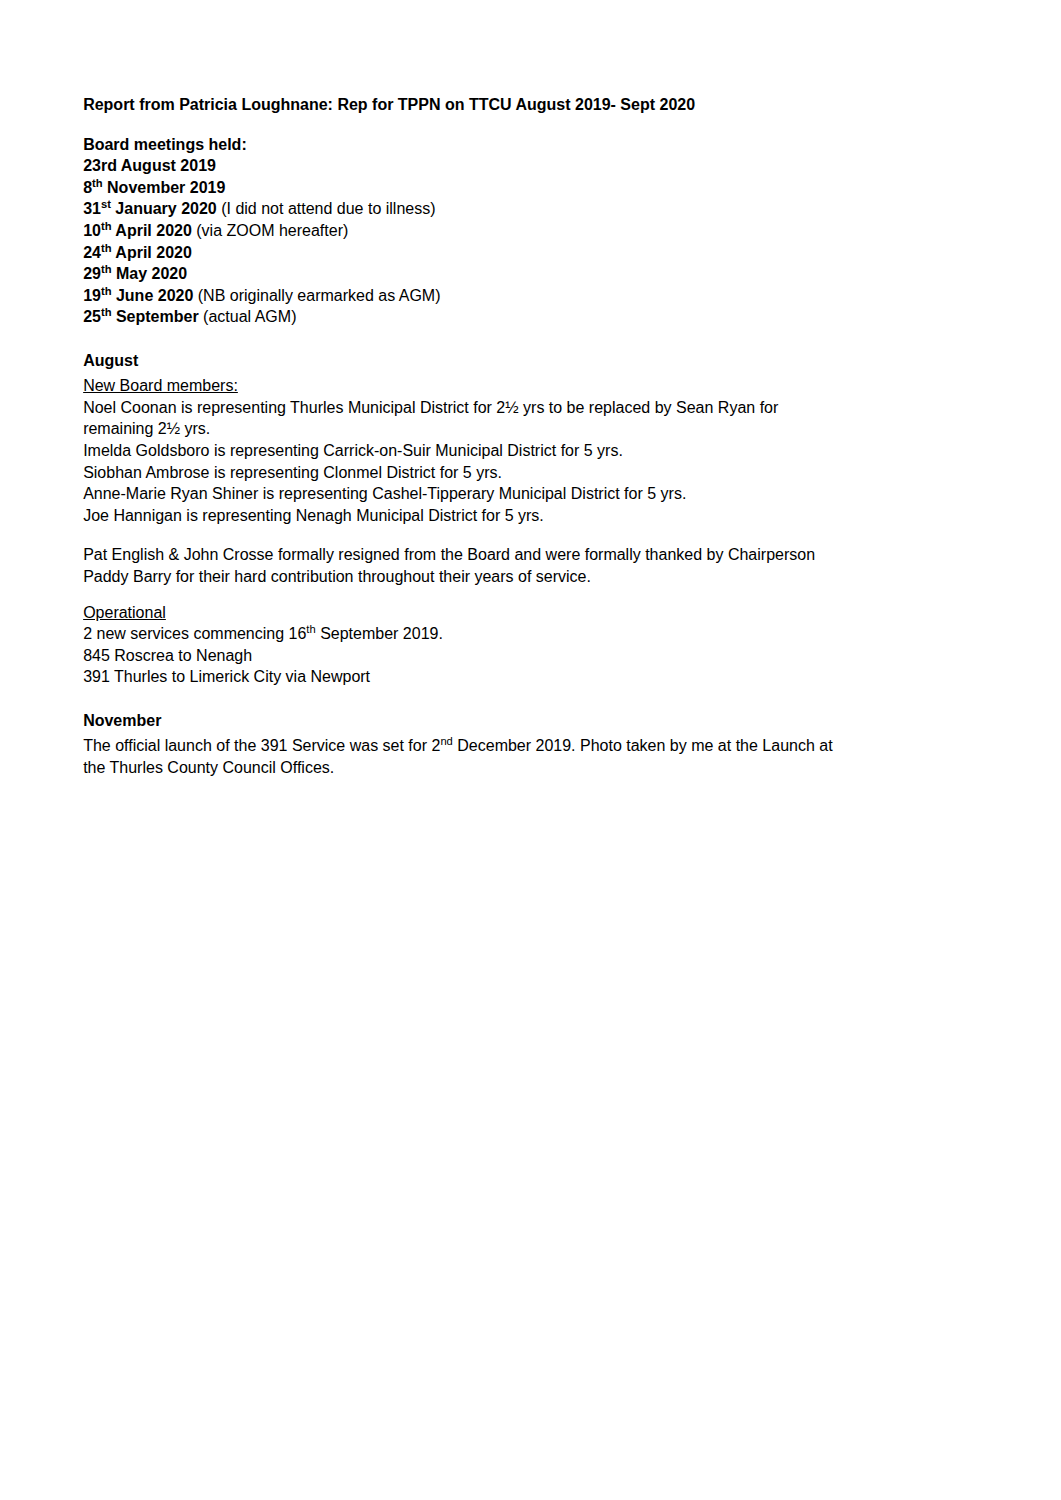Report from Patricia Loughnane: Rep for TPPN on TTCU August 2019- Sept 2020
Board meetings held:
23rd August 2019
8th November 2019
31st January 2020 (I did not attend due to illness)
10th April 2020 (via ZOOM hereafter)
24th April 2020
29th May 2020
19th June 2020 (NB originally earmarked as AGM)
25th September (actual AGM)
August
New Board members:
Noel Coonan is representing Thurles Municipal District for 2½ yrs to be replaced by Sean Ryan for remaining 2½ yrs.
Imelda Goldsboro is representing Carrick-on-Suir Municipal District for 5 yrs.
Siobhan Ambrose is representing Clonmel District for 5 yrs.
Anne-Marie Ryan Shiner is representing Cashel-Tipperary Municipal District for 5 yrs.
Joe Hannigan is representing Nenagh Municipal District for 5 yrs.
Pat English & John Crosse formally resigned from the Board and were formally thanked by Chairperson Paddy Barry for their hard contribution throughout their years of service.
Operational
2 new services commencing 16th September 2019.
845 Roscrea to Nenagh
391 Thurles to Limerick City via Newport
November
The official launch of the 391 Service was set for 2nd December 2019. Photo taken by me at the Launch at the Thurles County Council Offices.